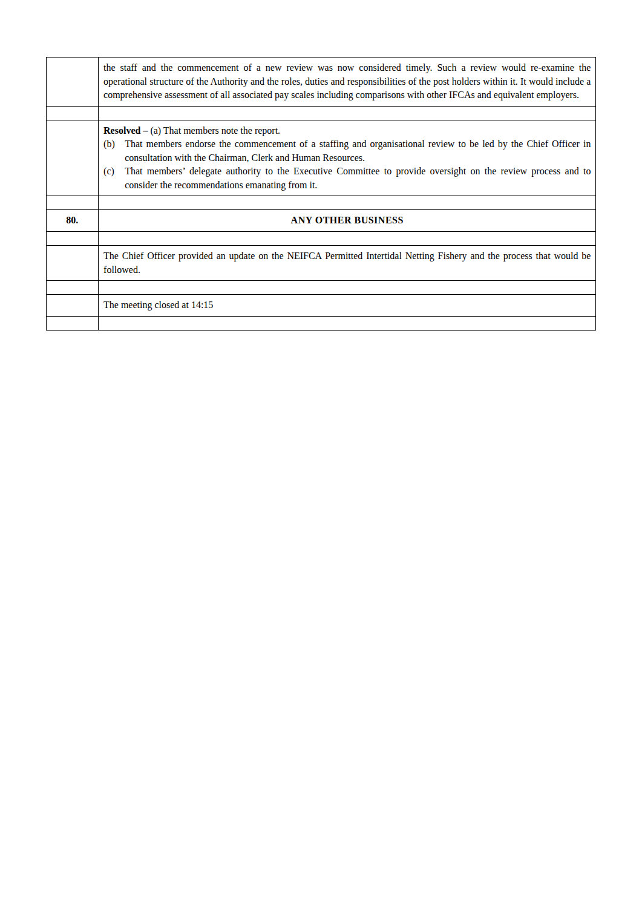| | the staff and the commencement of a new review was now considered timely. Such a review would re-examine the operational structure of the Authority and the roles, duties and responsibilities of the post holders within it. It would include a comprehensive assessment of all associated pay scales including comparisons with other IFCAs and equivalent employers. |
| | Resolved – (a) That members note the report. (b) That members endorse the commencement of a staffing and organisational review to be led by the Chief Officer in consultation with the Chairman, Clerk and Human Resources. (c) That members’ delegate authority to the Executive Committee to provide oversight on the review process and to consider the recommendations emanating from it. |
| 80. | ANY OTHER BUSINESS |
| | The Chief Officer provided an update on the NEIFCA Permitted Intertidal Netting Fishery and the process that would be followed. |
| | The meeting closed at 14:15 |